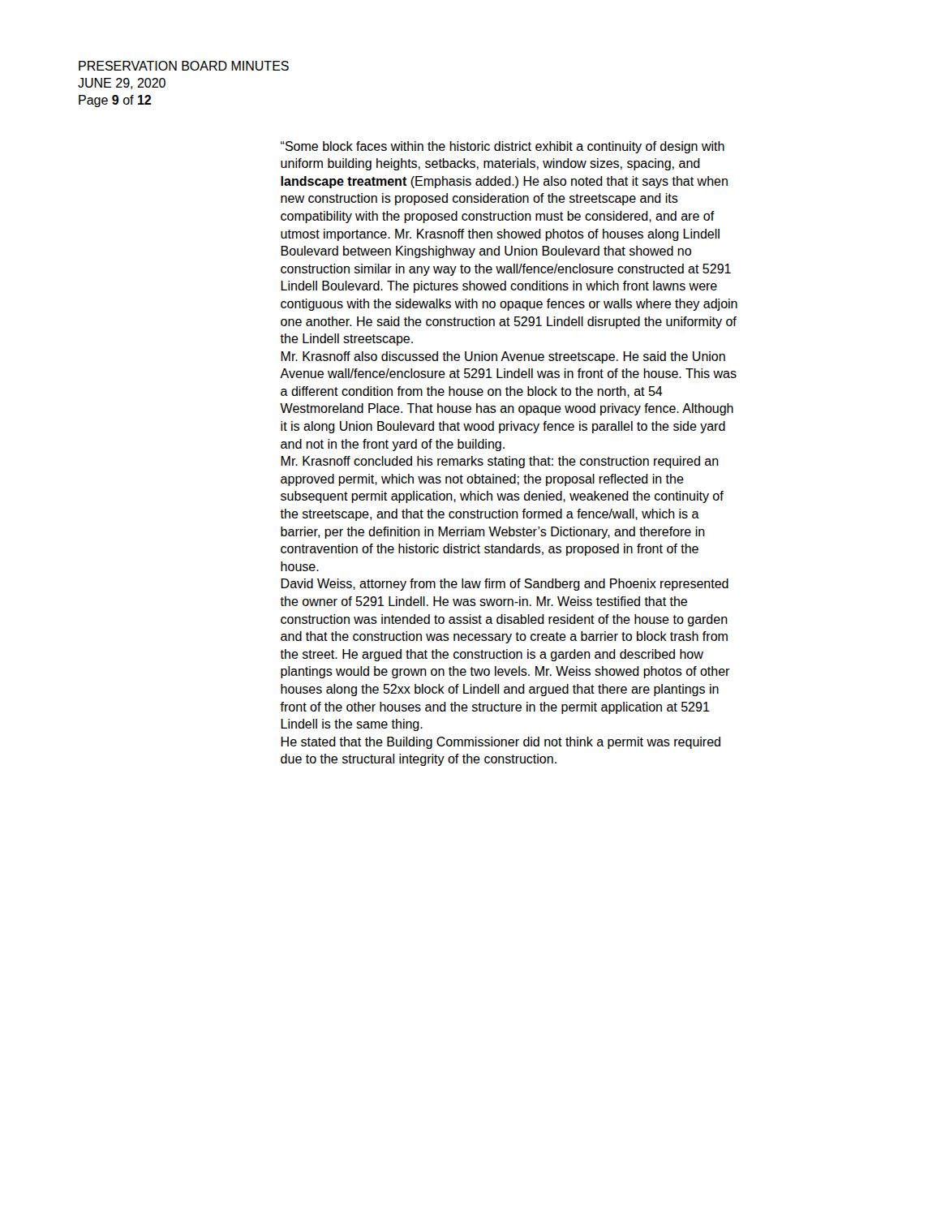PRESERVATION BOARD MINUTES
JUNE 29, 2020
Page 9 of 12
“Some block faces within the historic district exhibit a continuity of design with uniform building heights, setbacks, materials, window sizes, spacing, and landscape treatment (Emphasis added.) He also noted that it says that when new construction is proposed consideration of the streetscape and its compatibility with the proposed construction must be considered, and are of utmost importance. Mr. Krasnoff then showed photos of houses along Lindell Boulevard between Kingshighway and Union Boulevard that showed no construction similar in any way to the wall/fence/enclosure constructed at 5291 Lindell Boulevard. The pictures showed conditions in which front lawns were contiguous with the sidewalks with no opaque fences or walls where they adjoin one another. He said the construction at 5291 Lindell disrupted the uniformity of the Lindell streetscape.
Mr. Krasnoff also discussed the Union Avenue streetscape. He said the Union Avenue wall/fence/enclosure at 5291 Lindell was in front of the house. This was a different condition from the house on the block to the north, at 54 Westmoreland Place. That house has an opaque wood privacy fence. Although it is along Union Boulevard that wood privacy fence is parallel to the side yard and not in the front yard of the building.
Mr. Krasnoff concluded his remarks stating that: the construction required an approved permit, which was not obtained; the proposal reflected in the subsequent permit application, which was denied, weakened the continuity of the streetscape, and that the construction formed a fence/wall, which is a barrier, per the definition in Merriam Webster’s Dictionary, and therefore in contravention of the historic district standards, as proposed in front of the house.
David Weiss, attorney from the law firm of Sandberg and Phoenix represented the owner of 5291 Lindell. He was sworn-in. Mr. Weiss testified that the construction was intended to assist a disabled resident of the house to garden and that the construction was necessary to create a barrier to block trash from the street. He argued that the construction is a garden and described how plantings would be grown on the two levels. Mr. Weiss showed photos of other houses along the 52xx block of Lindell and argued that there are plantings in front of the other houses and the structure in the permit application at 5291 Lindell is the same thing.
He stated that the Building Commissioner did not think a permit was required due to the structural integrity of the construction.